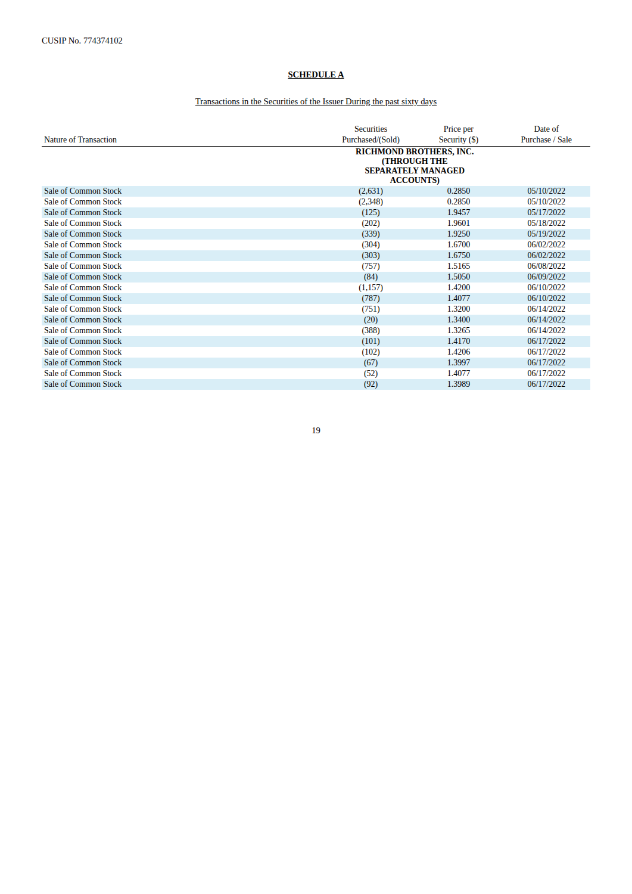CUSIP No. 774374102
SCHEDULE A
Transactions in the Securities of the Issuer During the past sixty days
| | Securities | Price per | Date of |
| --- | --- | --- | --- |
| Nature of Transaction | Purchased/(Sold) | Security ($) | Purchase / Sale |
| | RICHMOND BROTHERS, INC. (THROUGH THE SEPARATELY MANAGED ACCOUNTS) | |
| Sale of Common Stock | (2,631) | 0.2850 | 05/10/2022 |
| Sale of Common Stock | (2,348) | 0.2850 | 05/10/2022 |
| Sale of Common Stock | (125) | 1.9457 | 05/17/2022 |
| Sale of Common Stock | (202) | 1.9601 | 05/18/2022 |
| Sale of Common Stock | (339) | 1.9250 | 05/19/2022 |
| Sale of Common Stock | (304) | 1.6700 | 06/02/2022 |
| Sale of Common Stock | (303) | 1.6750 | 06/02/2022 |
| Sale of Common Stock | (757) | 1.5165 | 06/08/2022 |
| Sale of Common Stock | (84) | 1.5050 | 06/09/2022 |
| Sale of Common Stock | (1,157) | 1.4200 | 06/10/2022 |
| Sale of Common Stock | (787) | 1.4077 | 06/10/2022 |
| Sale of Common Stock | (751) | 1.3200 | 06/14/2022 |
| Sale of Common Stock | (20) | 1.3400 | 06/14/2022 |
| Sale of Common Stock | (388) | 1.3265 | 06/14/2022 |
| Sale of Common Stock | (101) | 1.4170 | 06/17/2022 |
| Sale of Common Stock | (102) | 1.4206 | 06/17/2022 |
| Sale of Common Stock | (67) | 1.3997 | 06/17/2022 |
| Sale of Common Stock | (52) | 1.4077 | 06/17/2022 |
| Sale of Common Stock | (92) | 1.3989 | 06/17/2022 |
19